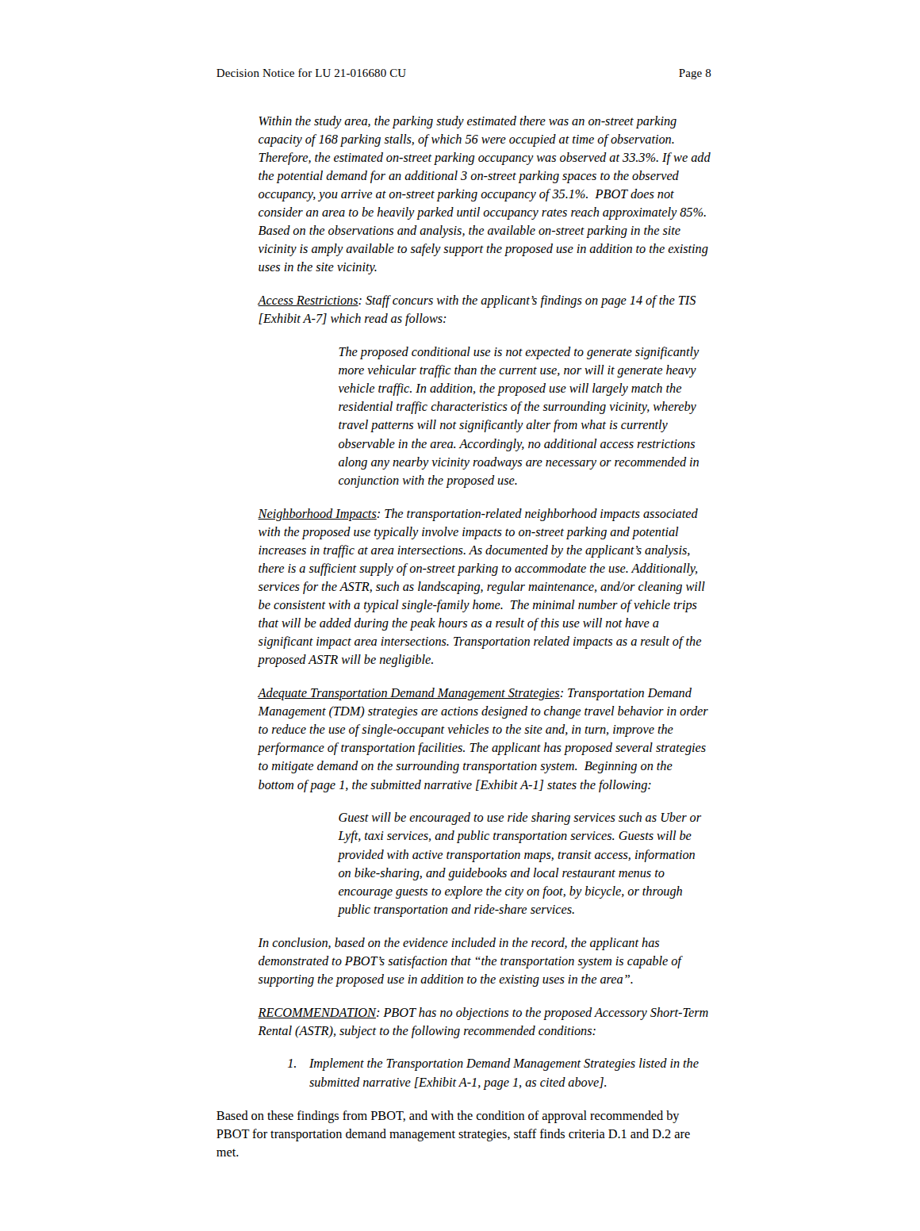Decision Notice for LU 21-016680 CU
Page 8
Within the study area, the parking study estimated there was an on-street parking capacity of 168 parking stalls, of which 56 were occupied at time of observation. Therefore, the estimated on-street parking occupancy was observed at 33.3%. If we add the potential demand for an additional 3 on-street parking spaces to the observed occupancy, you arrive at on-street parking occupancy of 35.1%. PBOT does not consider an area to be heavily parked until occupancy rates reach approximately 85%. Based on the observations and analysis, the available on-street parking in the site vicinity is amply available to safely support the proposed use in addition to the existing uses in the site vicinity.
Access Restrictions: Staff concurs with the applicant’s findings on page 14 of the TIS [Exhibit A-7] which read as follows:
The proposed conditional use is not expected to generate significantly more vehicular traffic than the current use, nor will it generate heavy vehicle traffic. In addition, the proposed use will largely match the residential traffic characteristics of the surrounding vicinity, whereby travel patterns will not significantly alter from what is currently observable in the area. Accordingly, no additional access restrictions along any nearby vicinity roadways are necessary or recommended in conjunction with the proposed use.
Neighborhood Impacts: The transportation-related neighborhood impacts associated with the proposed use typically involve impacts to on-street parking and potential increases in traffic at area intersections. As documented by the applicant’s analysis, there is a sufficient supply of on-street parking to accommodate the use. Additionally, services for the ASTR, such as landscaping, regular maintenance, and/or cleaning will be consistent with a typical single-family home. The minimal number of vehicle trips that will be added during the peak hours as a result of this use will not have a significant impact area intersections. Transportation related impacts as a result of the proposed ASTR will be negligible.
Adequate Transportation Demand Management Strategies: Transportation Demand Management (TDM) strategies are actions designed to change travel behavior in order to reduce the use of single-occupant vehicles to the site and, in turn, improve the performance of transportation facilities. The applicant has proposed several strategies to mitigate demand on the surrounding transportation system. Beginning on the bottom of page 1, the submitted narrative [Exhibit A-1] states the following:
Guest will be encouraged to use ride sharing services such as Uber or Lyft, taxi services, and public transportation services. Guests will be provided with active transportation maps, transit access, information on bike-sharing, and guidebooks and local restaurant menus to encourage guests to explore the city on foot, by bicycle, or through public transportation and ride-share services.
In conclusion, based on the evidence included in the record, the applicant has demonstrated to PBOT’s satisfaction that “the transportation system is capable of supporting the proposed use in addition to the existing uses in the area”.
RECOMMENDATION: PBOT has no objections to the proposed Accessory Short-Term Rental (ASTR), subject to the following recommended conditions:
Implement the Transportation Demand Management Strategies listed in the submitted narrative [Exhibit A-1, page 1, as cited above].
Based on these findings from PBOT, and with the condition of approval recommended by PBOT for transportation demand management strategies, staff finds criteria D.1 and D.2 are met.